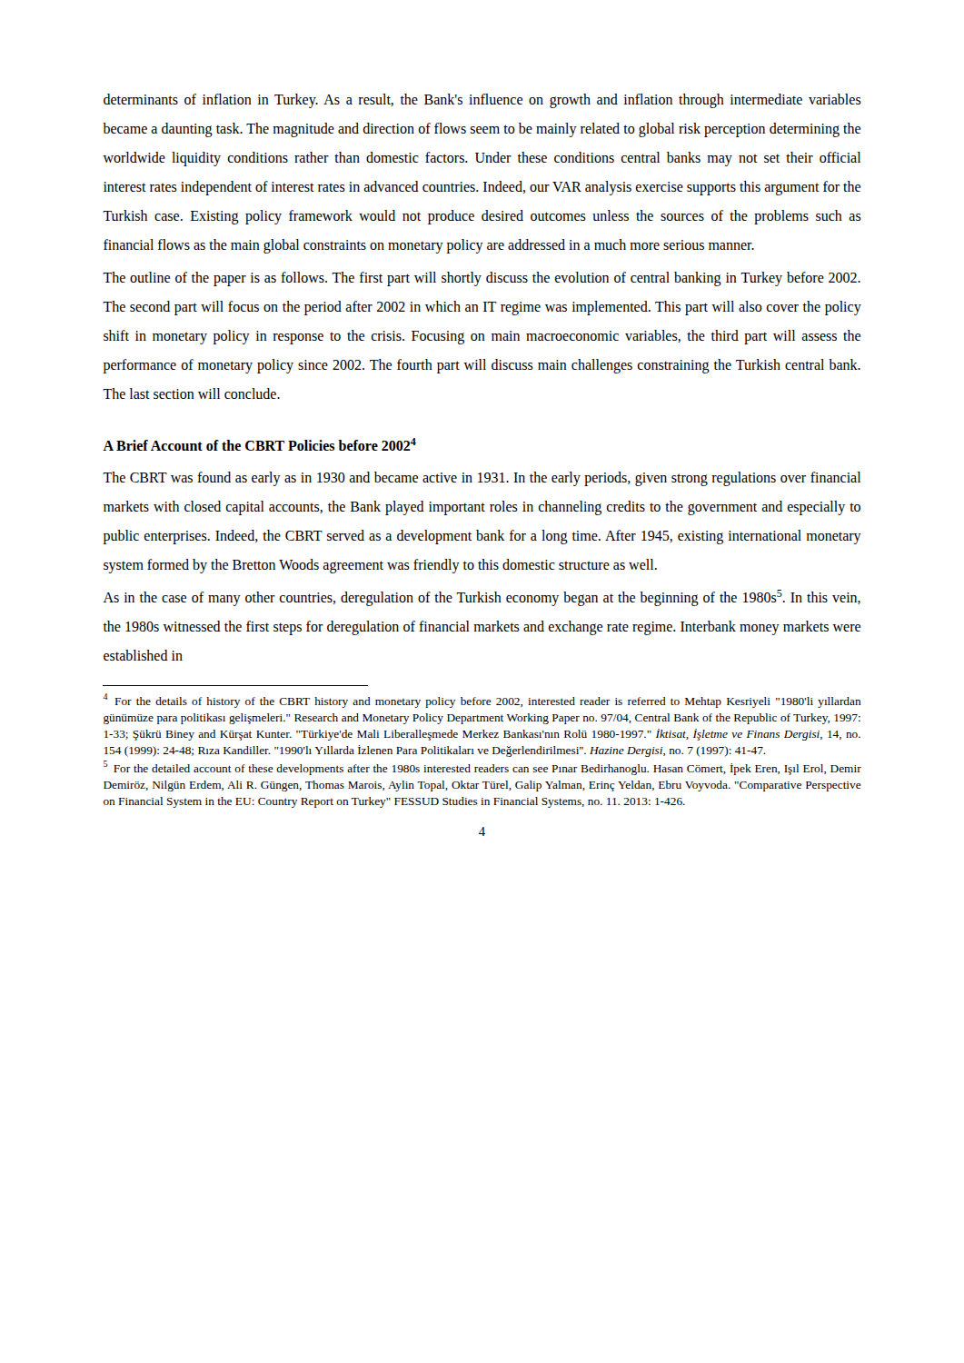determinants of inflation in Turkey. As a result, the Bank's influence on growth and inflation through intermediate variables became a daunting task. The magnitude and direction of flows seem to be mainly related to global risk perception determining the worldwide liquidity conditions rather than domestic factors. Under these conditions central banks may not set their official interest rates independent of interest rates in advanced countries. Indeed, our VAR analysis exercise supports this argument for the Turkish case. Existing policy framework would not produce desired outcomes unless the sources of the problems such as financial flows as the main global constraints on monetary policy are addressed in a much more serious manner.
The outline of the paper is as follows. The first part will shortly discuss the evolution of central banking in Turkey before 2002. The second part will focus on the period after 2002 in which an IT regime was implemented. This part will also cover the policy shift in monetary policy in response to the crisis. Focusing on main macroeconomic variables, the third part will assess the performance of monetary policy since 2002. The fourth part will discuss main challenges constraining the Turkish central bank. The last section will conclude.
A Brief Account of the CBRT Policies before 20024
The CBRT was found as early as in 1930 and became active in 1931. In the early periods, given strong regulations over financial markets with closed capital accounts, the Bank played important roles in channeling credits to the government and especially to public enterprises. Indeed, the CBRT served as a development bank for a long time. After 1945, existing international monetary system formed by the Bretton Woods agreement was friendly to this domestic structure as well.
As in the case of many other countries, deregulation of the Turkish economy began at the beginning of the 1980s5. In this vein, the 1980s witnessed the first steps for deregulation of financial markets and exchange rate regime. Interbank money markets were established in
4 For the details of history of the CBRT history and monetary policy before 2002, interested reader is referred to Mehtap Kesriyeli "1980'li yıllardan günümüze para politikası gelişmeleri." Research and Monetary Policy Department Working Paper no. 97/04, Central Bank of the Republic of Turkey, 1997: 1-33; Şükrü Biney and Kürşat Kunter. "Türkiye'de Mali Liberalleşmede Merkez Bankası'nın Rolü 1980-1997." İktisat, İşletme ve Finans Dergisi, 14, no. 154 (1999): 24-48; Rıza Kandiller. "1990'lı Yıllarda İzlenen Para Politikaları ve Değerlendirilmesi''. Hazine Dergisi, no. 7 (1997): 41-47.
5 For the detailed account of these developments after the 1980s interested readers can see Pınar Bedirhanoglu. Hasan Cömert, İpek Eren, Işıl Erol, Demir Demiröz, Nilgün Erdem, Ali R. Güngen, Thomas Marois, Aylin Topal, Oktar Türel, Galip Yalman, Erinç Yeldan, Ebru Voyvoda. "Comparative Perspective on Financial System in the EU: Country Report on Turkey" FESSUD Studies in Financial Systems, no. 11. 2013: 1-426.
4